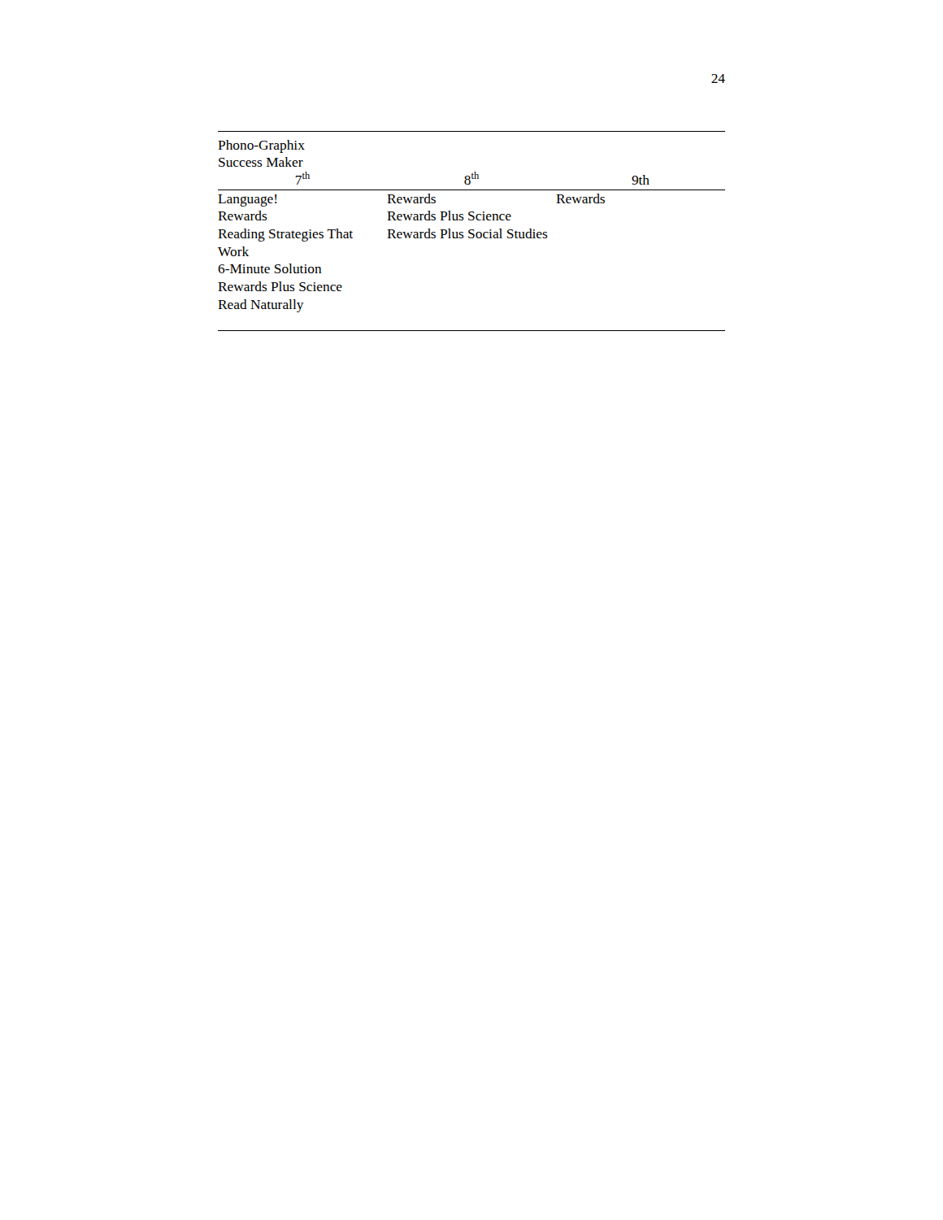24
| Phono-Graphix | | |
| Success Maker | | |
| 7 th | 8 th | 9th |
| Language! | Rewards | Rewards |
| Rewards | Rewards Plus Science | |
| Reading Strategies That | Rewards Plus Social Studies | |
| Work | | |
| 6-Minute Solution | | |
| Rewards Plus Science | | |
| Read Naturally | | |